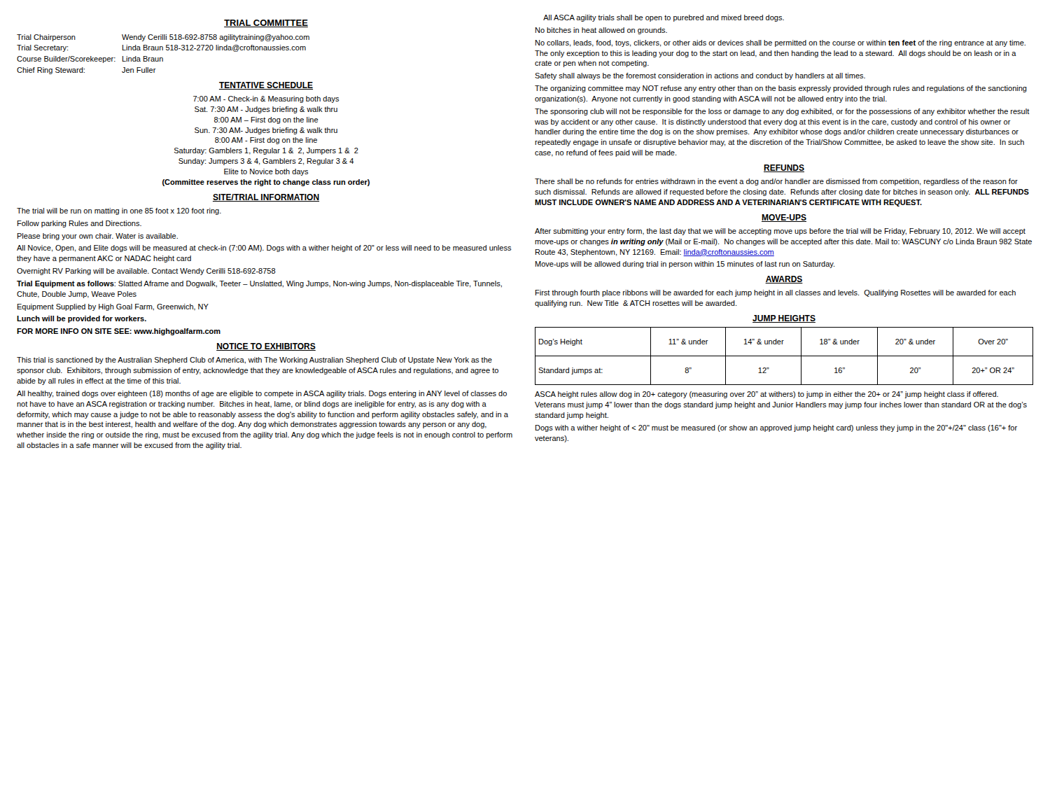TRIAL COMMITTEE
Trial Chairperson Wendy Cerilli 518-692-8758 agilitytraining@yahoo.com
Trial Secretary: Linda Braun 518-312-2720 linda@croftonaussies.com
Course Builder/Scorekeeper: Linda Braun
Chief Ring Steward: Jen Fuller
TENTATIVE SCHEDULE
7:00 AM - Check-in & Measuring both days
Sat. 7:30 AM - Judges briefing & walk thru
8:00 AM – First dog on the line
Sun. 7:30 AM- Judges briefing & walk thru
8:00 AM - First dog on the line
Saturday: Gamblers 1, Regular 1 & 2, Jumpers 1 & 2
Sunday: Jumpers 3 & 4, Gamblers 2, Regular 3 & 4
Elite to Novice both days
(Committee reserves the right to change class run order)
SITE/TRIAL INFORMATION
The trial will be run on matting in one 85 foot x 120 foot ring.
Follow parking Rules and Directions.
Please bring your own chair. Water is available.
All Novice, Open, and Elite dogs will be measured at check-in (7:00 AM). Dogs with a wither height of 20" or less will need to be measured unless they have a permanent AKC or NADAC height card
Overnight RV Parking will be available. Contact Wendy Cerilli 518-692-8758
Trial Equipment as follows: Slatted Aframe and Dogwalk, Teeter – Unslatted, Wing Jumps, Non-wing Jumps, Non-displaceable Tire, Tunnels, Chute, Double Jump, Weave Poles
Equipment Supplied by High Goal Farm, Greenwich, NY
Lunch will be provided for workers.
FOR MORE INFO ON SITE SEE: www.highgoalfarm.com
NOTICE TO EXHIBITORS
This trial is sanctioned by the Australian Shepherd Club of America, with The Working Australian Shepherd Club of Upstate New York as the sponsor club. Exhibitors, through submission of entry, acknowledge that they are knowledgeable of ASCA rules and regulations, and agree to abide by all rules in effect at the time of this trial.
All healthy, trained dogs over eighteen (18) months of age are eligible to compete in ASCA agility trials. Dogs entering in ANY level of classes do not have to have an ASCA registration or tracking number. Bitches in heat, lame, or blind dogs are ineligible for entry, as is any dog with a deformity, which may cause a judge to not be able to reasonably assess the dog's ability to function and perform agility obstacles safely, and in a manner that is in the best interest, health and welfare of the dog. Any dog which demonstrates aggression towards any person or any dog, whether inside the ring or outside the ring, must be excused from the agility trial. Any dog which the judge feels is not in enough control to perform all obstacles in a safe manner will be excused from the agility trial.
All ASCA agility trials shall be open to purebred and mixed breed dogs.
No bitches in heat allowed on grounds.
No collars, leads, food, toys, clickers, or other aids or devices shall be permitted on the course or within ten feet of the ring entrance at any time. The only exception to this is leading your dog to the start on lead, and then handing the lead to a steward. All dogs should be on leash or in a crate or pen when not competing.
Safety shall always be the foremost consideration in actions and conduct by handlers at all times.
The organizing committee may NOT refuse any entry other than on the basis expressly provided through rules and regulations of the sanctioning organization(s). Anyone not currently in good standing with ASCA will not be allowed entry into the trial.
The sponsoring club will not be responsible for the loss or damage to any dog exhibited, or for the possessions of any exhibitor whether the result was by accident or any other cause. It is distinctly understood that every dog at this event is in the care, custody and control of his owner or handler during the entire time the dog is on the show premises. Any exhibitor whose dogs and/or children create unnecessary disturbances or repeatedly engage in unsafe or disruptive behavior may, at the discretion of the Trial/Show Committee, be asked to leave the show site. In such case, no refund of fees paid will be made.
REFUNDS
There shall be no refunds for entries withdrawn in the event a dog and/or handler are dismissed from competition, regardless of the reason for such dismissal. Refunds are allowed if requested before the closing date. Refunds after closing date for bitches in season only. ALL REFUNDS MUST INCLUDE OWNER'S NAME AND ADDRESS AND A VETERINARIAN'S CERTIFICATE WITH REQUEST.
MOVE-UPS
After submitting your entry form, the last day that we will be accepting move ups before the trial will be Friday, February 10, 2012. We will accept move-ups or changes in writing only (Mail or E-mail). No changes will be accepted after this date. Mail to: WASCUNY c/o Linda Braun 982 State Route 43, Stephentown, NY 12169. Email: linda@croftonaussies.com
Move-ups will be allowed during trial in person within 15 minutes of last run on Saturday.
AWARDS
First through fourth place ribbons will be awarded for each jump height in all classes and levels. Qualifying Rosettes will be awarded for each qualifying run. New Title & ATCH rosettes will be awarded.
JUMP HEIGHTS
| Dog’s Height | 11” & under | 14” & under | 18” & under | 20” & under | Over 20” |
| Standard jumps at: | 8” | 12” | 16” | 20” | 20+” OR 24” |
ASCA height rules allow dog in 20+ category (measuring over 20” at withers) to jump in either the 20+ or 24” jump height class if offered. Veterans must jump 4” lower than the dogs standard jump height and Junior Handlers may jump four inches lower than standard OR at the dog’s standard jump height.
Dogs with a wither height of < 20" must be measured (or show an approved jump height card) unless they jump in the 20"+/24" class (16"+ for veterans).